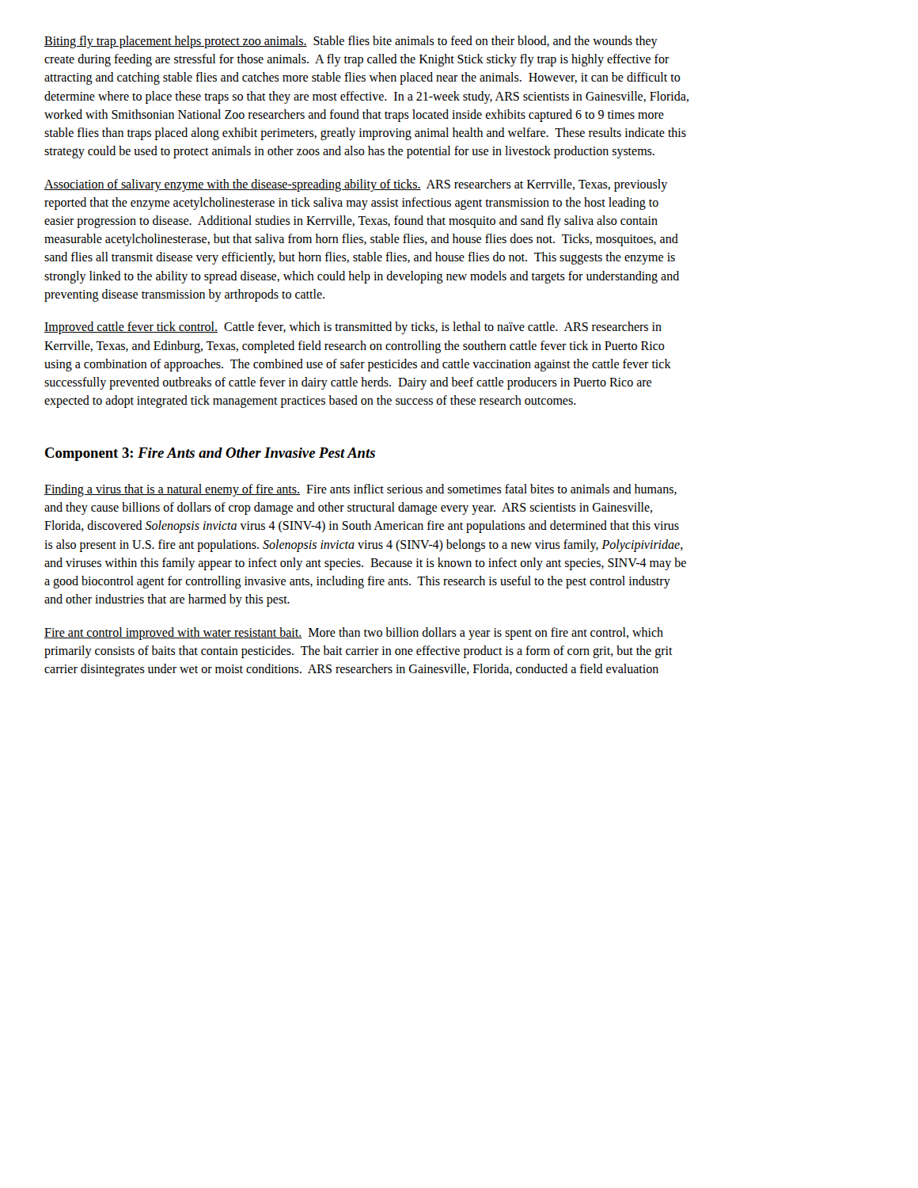Biting fly trap placement helps protect zoo animals. Stable flies bite animals to feed on their blood, and the wounds they create during feeding are stressful for those animals. A fly trap called the Knight Stick sticky fly trap is highly effective for attracting and catching stable flies and catches more stable flies when placed near the animals. However, it can be difficult to determine where to place these traps so that they are most effective. In a 21-week study, ARS scientists in Gainesville, Florida, worked with Smithsonian National Zoo researchers and found that traps located inside exhibits captured 6 to 9 times more stable flies than traps placed along exhibit perimeters, greatly improving animal health and welfare. These results indicate this strategy could be used to protect animals in other zoos and also has the potential for use in livestock production systems.
Association of salivary enzyme with the disease-spreading ability of ticks. ARS researchers at Kerrville, Texas, previously reported that the enzyme acetylcholinesterase in tick saliva may assist infectious agent transmission to the host leading to easier progression to disease. Additional studies in Kerrville, Texas, found that mosquito and sand fly saliva also contain measurable acetylcholinesterase, but that saliva from horn flies, stable flies, and house flies does not. Ticks, mosquitoes, and sand flies all transmit disease very efficiently, but horn flies, stable flies, and house flies do not. This suggests the enzyme is strongly linked to the ability to spread disease, which could help in developing new models and targets for understanding and preventing disease transmission by arthropods to cattle.
Improved cattle fever tick control. Cattle fever, which is transmitted by ticks, is lethal to naïve cattle. ARS researchers in Kerrville, Texas, and Edinburg, Texas, completed field research on controlling the southern cattle fever tick in Puerto Rico using a combination of approaches. The combined use of safer pesticides and cattle vaccination against the cattle fever tick successfully prevented outbreaks of cattle fever in dairy cattle herds. Dairy and beef cattle producers in Puerto Rico are expected to adopt integrated tick management practices based on the success of these research outcomes.
Component 3: Fire Ants and Other Invasive Pest Ants
Finding a virus that is a natural enemy of fire ants. Fire ants inflict serious and sometimes fatal bites to animals and humans, and they cause billions of dollars of crop damage and other structural damage every year. ARS scientists in Gainesville, Florida, discovered Solenopsis invicta virus 4 (SINV-4) in South American fire ant populations and determined that this virus is also present in U.S. fire ant populations. Solenopsis invicta virus 4 (SINV-4) belongs to a new virus family, Polycipiviridae, and viruses within this family appear to infect only ant species. Because it is known to infect only ant species, SINV-4 may be a good biocontrol agent for controlling invasive ants, including fire ants. This research is useful to the pest control industry and other industries that are harmed by this pest.
Fire ant control improved with water resistant bait. More than two billion dollars a year is spent on fire ant control, which primarily consists of baits that contain pesticides. The bait carrier in one effective product is a form of corn grit, but the grit carrier disintegrates under wet or moist conditions. ARS researchers in Gainesville, Florida, conducted a field evaluation